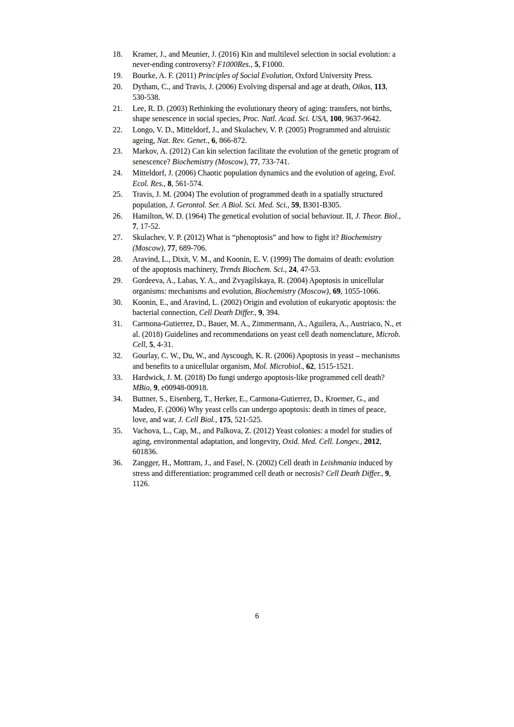18. Kramer, J., and Meunier, J. (2016) Kin and multilevel selection in social evolution: a never-ending controversy? F1000Res., 5, F1000.
19. Bourke, A. F. (2011) Principles of Social Evolution, Oxford University Press.
20. Dytham, C., and Travis, J. (2006) Evolving dispersal and age at death, Oikos, 113, 530-538.
21. Lee, R. D. (2003) Rethinking the evolutionary theory of aging: transfers, not births, shape senescence in social species, Proc. Natl. Acad. Sci. USA, 100, 9637-9642.
22. Longo, V. D., Mitteldorf, J., and Skulachev, V. P. (2005) Programmed and altruistic ageing, Nat. Rev. Genet., 6, 866-872.
23. Markov, A. (2012) Can kin selection facilitate the evolution of the genetic program of senescence? Biochemistry (Moscow), 77, 733-741.
24. Mitteldorf, J. (2006) Chaotic population dynamics and the evolution of ageing, Evol. Ecol. Res., 8, 561-574.
25. Travis, J. M. (2004) The evolution of programmed death in a spatially structured population, J. Gerontol. Ser. A Biol. Sci. Med. Sci., 59, B301-B305.
26. Hamilton, W. D. (1964) The genetical evolution of social behaviour. II, J. Theor. Biol., 7, 17-52.
27. Skulachev, V. P. (2012) What is “phenoptosis” and how to fight it? Biochemistry (Moscow), 77, 689-706.
28. Aravind, L., Dixit, V. M., and Koonin, E. V. (1999) The domains of death: evolution of the apoptosis machinery, Trends Biochem. Sci., 24, 47-53.
29. Gordeeva, A., Labas, Y. A., and Zvyagilskaya, R. (2004) Apoptosis in unicellular organisms: mechanisms and evolution, Biochemistry (Moscow), 69, 1055-1066.
30. Koonin, E., and Aravind, L. (2002) Origin and evolution of eukaryotic apoptosis: the bacterial connection, Cell Death Differ., 9, 394.
31. Carmona-Gutierrez, D., Bauer, M. A., Zimmermann, A., Aguilera, A., Austriaco, N., et al. (2018) Guidelines and recommendations on yeast cell death nomenclature, Microb. Cell, 5, 4-31.
32. Gourlay, C. W., Du, W., and Ayscough, K. R. (2006) Apoptosis in yeast – mechanisms and benefits to a unicellular organism, Mol. Microbiol., 62, 1515-1521.
33. Hardwick, J. M. (2018) Do fungi undergo apoptosis-like programmed cell death? MBio, 9, e00948-00918.
34. Buttner, S., Eisenberg, T., Herker, E., Carmona-Gutierrez, D., Kroemer, G., and Madeo, F. (2006) Why yeast cells can undergo apoptosis: death in times of peace, love, and war, J. Cell Biol., 175, 521-525.
35. Vachova, L., Cap, M., and Palkova, Z. (2012) Yeast colonies: a model for studies of aging, environmental adaptation, and longevity, Oxid. Med. Cell. Longev., 2012, 601836.
36. Zangger, H., Mottram, J., and Fasel, N. (2002) Cell death in Leishmania induced by stress and differentiation: programmed cell death or necrosis? Cell Death Differ., 9, 1126.
6